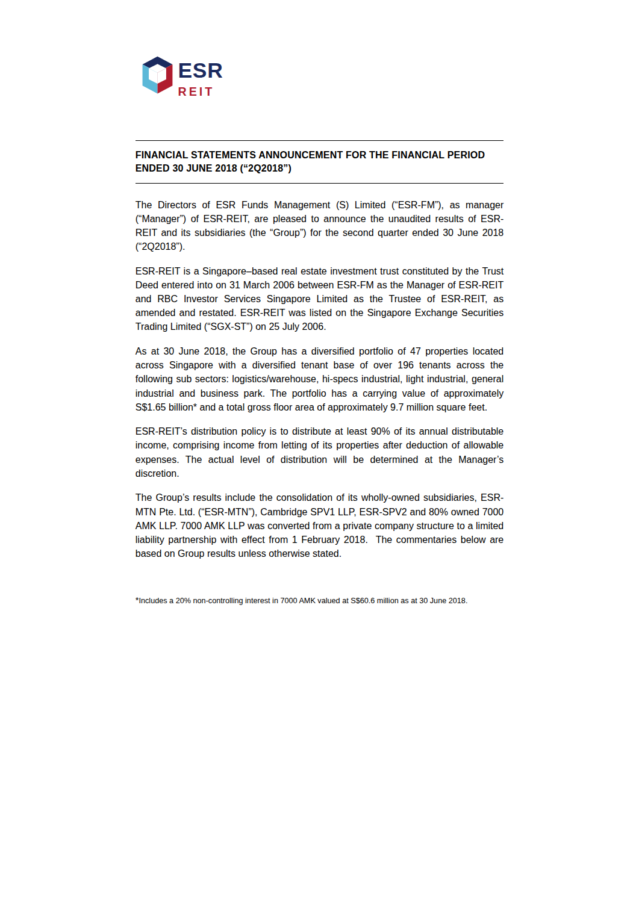ESR REIT
FINANCIAL STATEMENTS ANNOUNCEMENT FOR THE FINANCIAL PERIOD ENDED 30 JUNE 2018 (“2Q2018”)
The Directors of ESR Funds Management (S) Limited (“ESR-FM”), as manager (“Manager”) of ESR-REIT, are pleased to announce the unaudited results of ESR-REIT and its subsidiaries (the “Group”) for the second quarter ended 30 June 2018 (“2Q2018”).
ESR-REIT is a Singapore–based real estate investment trust constituted by the Trust Deed entered into on 31 March 2006 between ESR-FM as the Manager of ESR-REIT and RBC Investor Services Singapore Limited as the Trustee of ESR-REIT, as amended and restated. ESR-REIT was listed on the Singapore Exchange Securities Trading Limited (“SGX-ST”) on 25 July 2006.
As at 30 June 2018, the Group has a diversified portfolio of 47 properties located across Singapore with a diversified tenant base of over 196 tenants across the following sub sectors: logistics/warehouse, hi-specs industrial, light industrial, general industrial and business park. The portfolio has a carrying value of approximately S$1.65 billion* and a total gross floor area of approximately 9.7 million square feet.
ESR-REIT’s distribution policy is to distribute at least 90% of its annual distributable income, comprising income from letting of its properties after deduction of allowable expenses. The actual level of distribution will be determined at the Manager’s discretion.
The Group’s results include the consolidation of its wholly-owned subsidiaries, ESR-MTN Pte. Ltd. (“ESR-MTN”), Cambridge SPV1 LLP, ESR-SPV2 and 80% owned 7000 AMK LLP. 7000 AMK LLP was converted from a private company structure to a limited liability partnership with effect from 1 February 2018. The commentaries below are based on Group results unless otherwise stated.
*Includes a 20% non-controlling interest in 7000 AMK valued at S$60.6 million as at 30 June 2018.